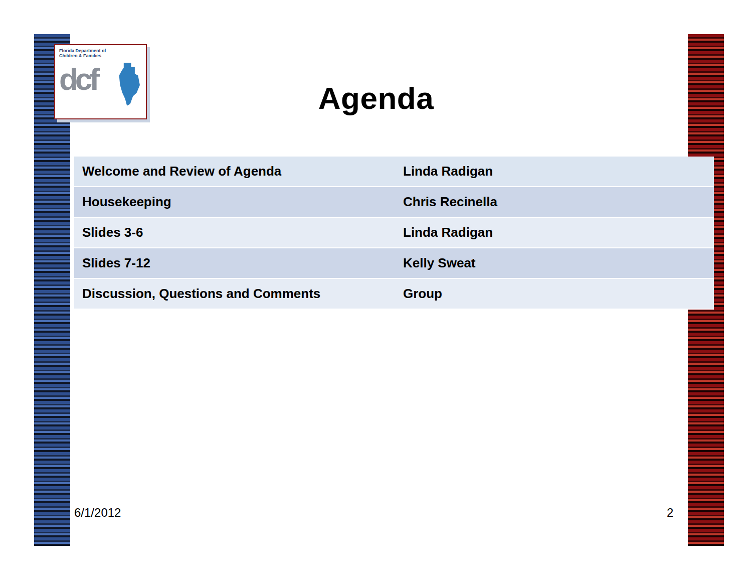Florida Department of
Children & Families
dcf
Agenda
| Welcome and Review of Agenda | Linda Radigan |
| Housekeeping | Chris Recinella |
| Slides 3-6 | Linda Radigan |
| Slides 7-12 | Kelly Sweat |
| Discussion, Questions and Comments | Group |
6/1/2012
2